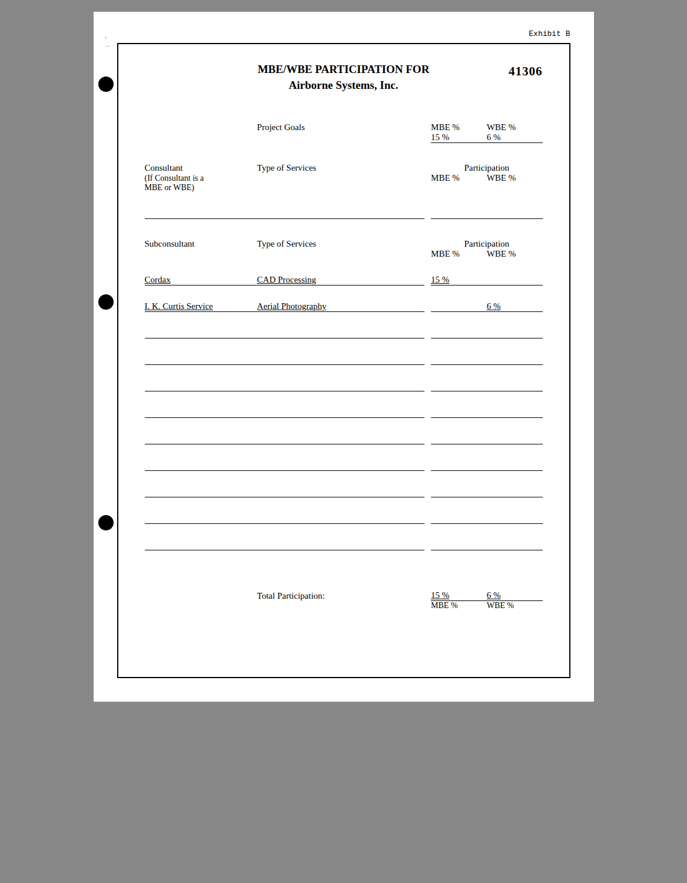'
··
Exhibit B
MBE/WBE PARTICIPATION FOR
Airborne Systems, Inc.
41306
| | Project Goals | | MBE % | WBE % |
| | | | 15 % | 6 % |
| Consultant | Type of Services | | Participation |
| (If Consultant is a | | | MBE % | WBE % |
| MBE or WBE) | | | | |
| Subconsultant | Type of Services | | Participation |
| | | | MBE % | WBE % |
| Cordax | CAD Processing | | 15 % | |
| I. K. Curtis Service | Aerial Photography | | | 6 % |
| | Total Participation: | | 15 % | 6 % |
| | | | MBE % | WBE % |